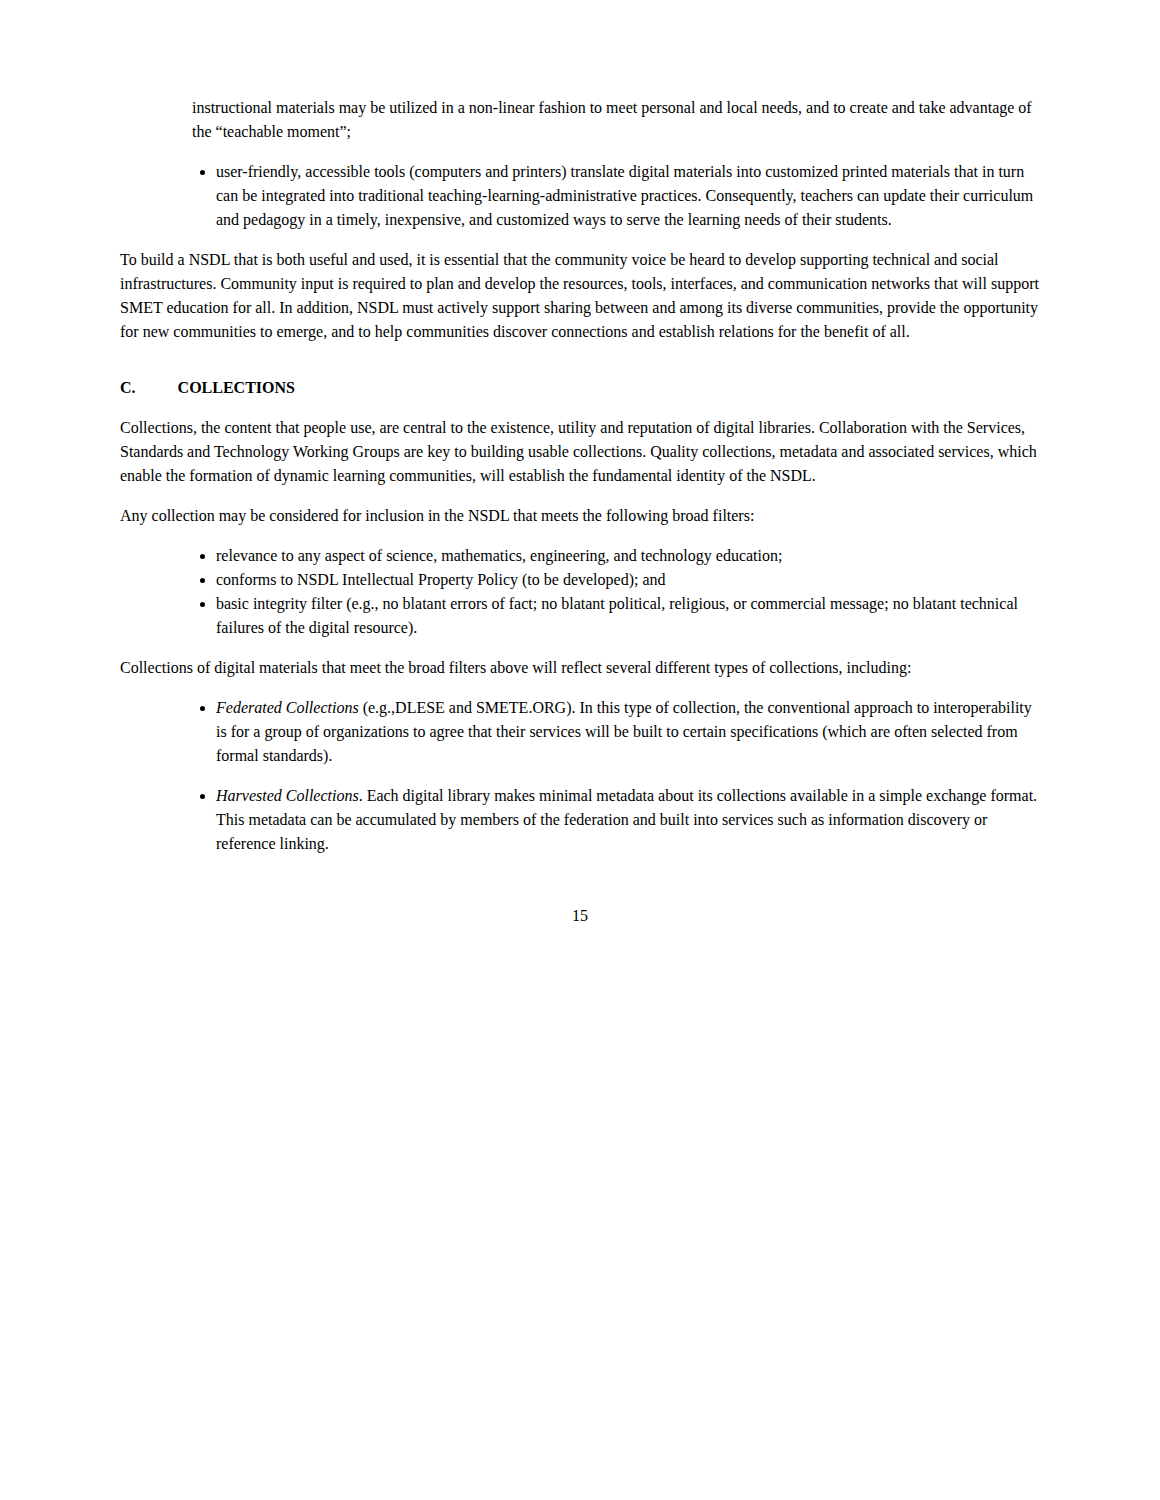instructional materials may be utilized in a non-linear fashion to meet personal and local needs, and to create and take advantage of the “teachable moment”;
user-friendly, accessible tools (computers and printers) translate digital materials into customized printed materials that in turn can be integrated into traditional teaching-learning-administrative practices. Consequently, teachers can update their curriculum and pedagogy in a timely, inexpensive, and customized ways to serve the learning needs of their students.
To build a NSDL that is both useful and used, it is essential that the community voice be heard to develop supporting technical and social infrastructures. Community input is required to plan and develop the resources, tools, interfaces, and communication networks that will support SMET education for all. In addition, NSDL must actively support sharing between and among its diverse communities, provide the opportunity for new communities to emerge, and to help communities discover connections and establish relations for the benefit of all.
C. COLLECTIONS
Collections, the content that people use, are central to the existence, utility and reputation of digital libraries. Collaboration with the Services, Standards and Technology Working Groups are key to building usable collections. Quality collections, metadata and associated services, which enable the formation of dynamic learning communities, will establish the fundamental identity of the NSDL.
Any collection may be considered for inclusion in the NSDL that meets the following broad filters:
relevance to any aspect of science, mathematics, engineering, and technology education;
conforms to NSDL Intellectual Property Policy (to be developed); and
basic integrity filter (e.g., no blatant errors of fact; no blatant political, religious, or commercial message; no blatant technical failures of the digital resource).
Collections of digital materials that meet the broad filters above will reflect several different types of collections, including:
Federated Collections (e.g.,DLESE and SMETE.ORG). In this type of collection, the conventional approach to interoperability is for a group of organizations to agree that their services will be built to certain specifications (which are often selected from formal standards).
Harvested Collections. Each digital library makes minimal metadata about its collections available in a simple exchange format. This metadata can be accumulated by members of the federation and built into services such as information discovery or reference linking.
15